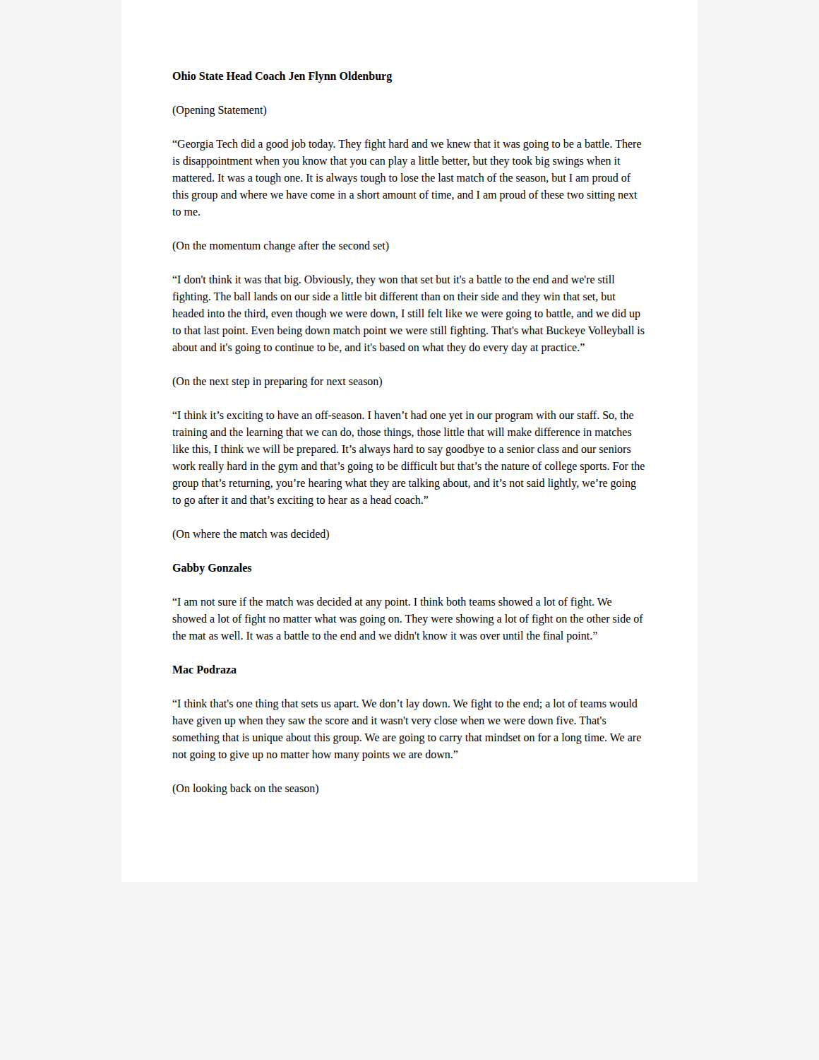Ohio State Head Coach Jen Flynn Oldenburg
(Opening Statement)
“Georgia Tech did a good job today. They fight hard and we knew that it was going to be a battle. There is disappointment when you know that you can play a little better, but they took big swings when it mattered. It was a tough one. It is always tough to lose the last match of the season, but I am proud of this group and where we have come in a short amount of time, and I am proud of these two sitting next to me.
(On the momentum change after the second set)
“I don't think it was that big. Obviously, they won that set but it's a battle to the end and we're still fighting. The ball lands on our side a little bit different than on their side and they win that set, but headed into the third, even though we were down, I still felt like we were going to battle, and we did up to that last point. Even being down match point we were still fighting. That's what Buckeye Volleyball is about and it's going to continue to be, and it's based on what they do every day at practice.”
(On the next step in preparing for next season)
“I think it’s exciting to have an off-season. I haven’t had one yet in our program with our staff. So, the training and the learning that we can do, those things, those little that will make difference in matches like this, I think we will be prepared. It’s always hard to say goodbye to a senior class and our seniors work really hard in the gym and that’s going to be difficult but that’s the nature of college sports. For the group that’s returning, you’re hearing what they are talking about, and it’s not said lightly, we’re going to go after it and that’s exciting to hear as a head coach.”
(On where the match was decided)
Gabby Gonzales
“I am not sure if the match was decided at any point. I think both teams showed a lot of fight. We showed a lot of fight no matter what was going on. They were showing a lot of fight on the other side of the mat as well. It was a battle to the end and we didn't know it was over until the final point.”
Mac Podraza
“I think that's one thing that sets us apart. We don’t lay down. We fight to the end; a lot of teams would have given up when they saw the score and it wasn't very close when we were down five. That's something that is unique about this group. We are going to carry that mindset on for a long time. We are not going to give up no matter how many points we are down.”
(On looking back on the season)